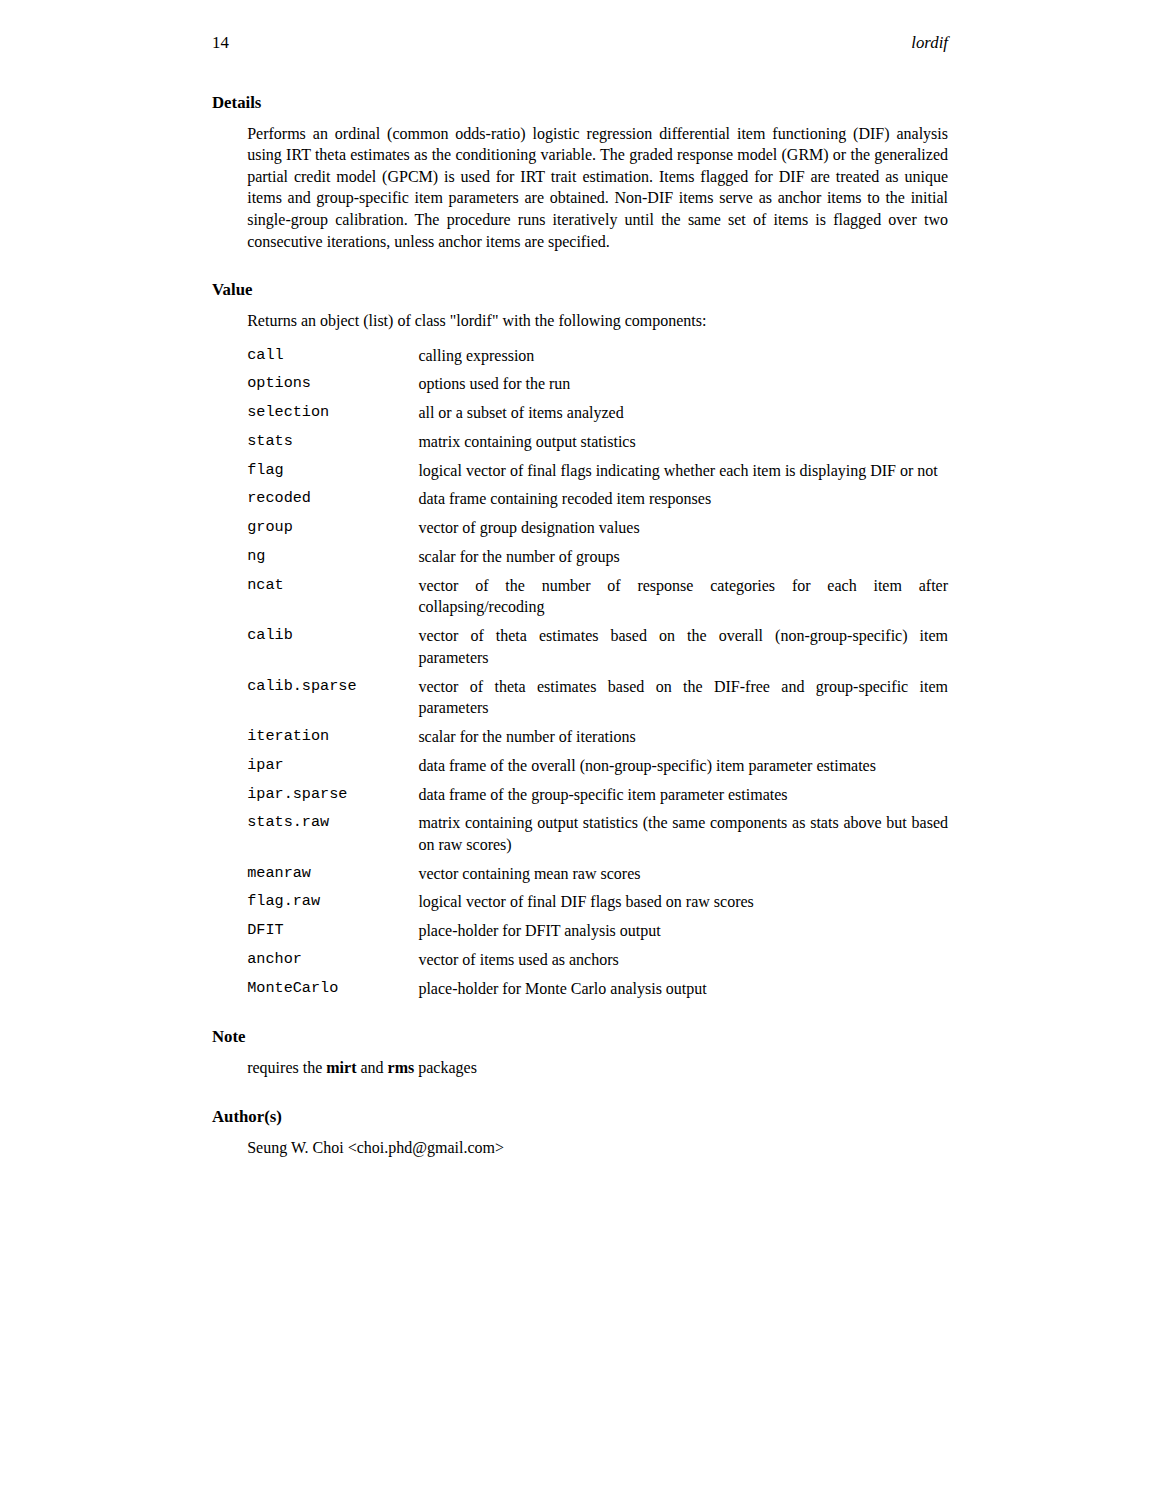14 lordif
Details
Performs an ordinal (common odds-ratio) logistic regression differential item functioning (DIF) analysis using IRT theta estimates as the conditioning variable. The graded response model (GRM) or the generalized partial credit model (GPCM) is used for IRT trait estimation. Items flagged for DIF are treated as unique items and group-specific item parameters are obtained. Non-DIF items serve as anchor items to the initial single-group calibration. The procedure runs iteratively until the same set of items is flagged over two consecutive iterations, unless anchor items are specified.
Value
Returns an object (list) of class "lordif" with the following components:
call
calling expression
options
options used for the run
selection
all or a subset of items analyzed
stats
matrix containing output statistics
flag
logical vector of final flags indicating whether each item is displaying DIF or not
recoded
data frame containing recoded item responses
group
vector of group designation values
ng
scalar for the number of groups
ncat
vector of the number of response categories for each item after collapsing/recoding
calib
vector of theta estimates based on the overall (non-group-specific) item parameters
calib.sparse
vector of theta estimates based on the DIF-free and group-specific item parameters
iteration
scalar for the number of iterations
ipar
data frame of the overall (non-group-specific) item parameter estimates
ipar.sparse
data frame of the group-specific item parameter estimates
stats.raw
matrix containing output statistics (the same components as stats above but based on raw scores)
meanraw
vector containing mean raw scores
flag.raw
logical vector of final DIF flags based on raw scores
DFIT
place-holder for DFIT analysis output
anchor
vector of items used as anchors
MonteCarlo
place-holder for Monte Carlo analysis output
Note
requires the mirt and rms packages
Author(s)
Seung W. Choi <choi.phd@gmail.com>